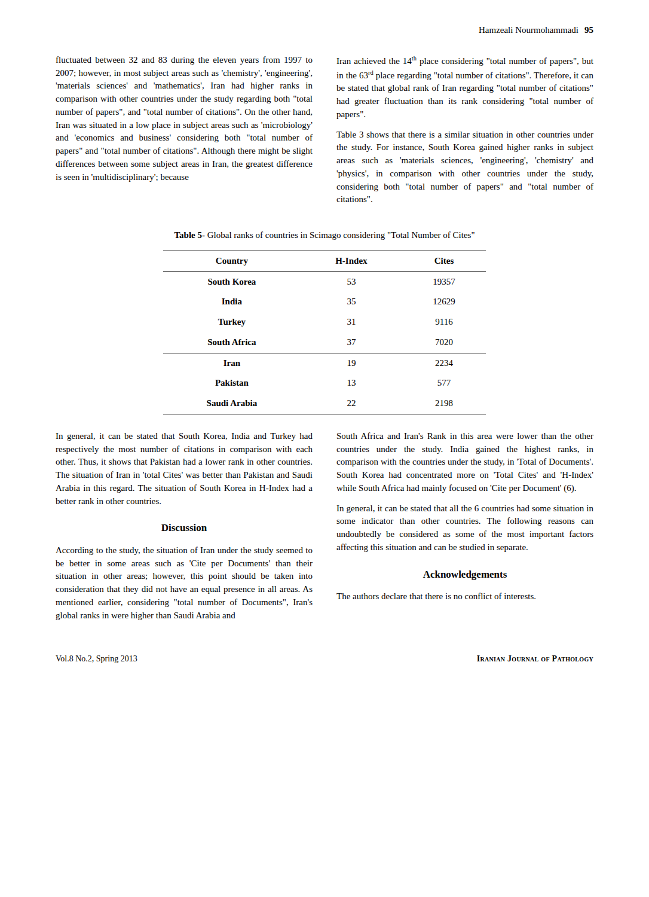Hamzeali Nourmohammadi 95
fluctuated between 32 and 83 during the eleven years from 1997 to 2007; however, in most subject areas such as 'chemistry', 'engineering', 'materials sciences' and 'mathematics', Iran had higher ranks in comparison with other countries under the study regarding both "total number of papers", and "total number of citations". On the other hand, Iran was situated in a low place in subject areas such as 'microbiology' and 'economics and business' considering both "total number of papers" and "total number of citations". Although there might be slight differences between some subject areas in Iran, the greatest difference is seen in 'multidisciplinary'; because
Iran achieved the 14th place considering "total number of papers", but in the 63rd place regarding "total number of citations". Therefore, it can be stated that global rank of Iran regarding "total number of citations" had greater fluctuation than its rank considering "total number of papers".
Table 3 shows that there is a similar situation in other countries under the study. For instance, South Korea gained higher ranks in subject areas such as 'materials sciences, 'engineering', 'chemistry' and 'physics', in comparison with other countries under the study, considering both "total number of papers" and "total number of citations".
Table 5- Global ranks of countries in Scimago considering "Total Number of Cites"
| Country | H-Index | Cites |
| --- | --- | --- |
| South Korea | 53 | 19357 |
| India | 35 | 12629 |
| Turkey | 31 | 9116 |
| South Africa | 37 | 7020 |
| Iran | 19 | 2234 |
| Pakistan | 13 | 577 |
| Saudi Arabia | 22 | 2198 |
In general, it can be stated that South Korea, India and Turkey had respectively the most number of citations in comparison with each other. Thus, it shows that Pakistan had a lower rank in other countries. The situation of Iran in 'total Cites' was better than Pakistan and Saudi Arabia in this regard. The situation of South Korea in H-Index had a better rank in other countries.
Discussion
According to the study, the situation of Iran under the study seemed to be better in some areas such as 'Cite per Documents' than their situation in other areas; however, this point should be taken into consideration that they did not have an equal presence in all areas. As mentioned earlier, considering "total number of Documents", Iran's global ranks in were higher than Saudi Arabia and
South Africa and Iran's Rank in this area were lower than the other countries under the study. India gained the highest ranks, in comparison with the countries under the study, in 'Total of Documents'. South Korea had concentrated more on 'Total Cites' and 'H-Index' while South Africa had mainly focused on 'Cite per Document' (6).
In general, it can be stated that all the 6 countries had some situation in some indicator than other countries. The following reasons can undoubtedly be considered as some of the most important factors affecting this situation and can be studied in separate.
Acknowledgements
The authors declare that there is no conflict of interests.
Vol.8 No.2, Spring 2013 Iranian Journal of Pathology